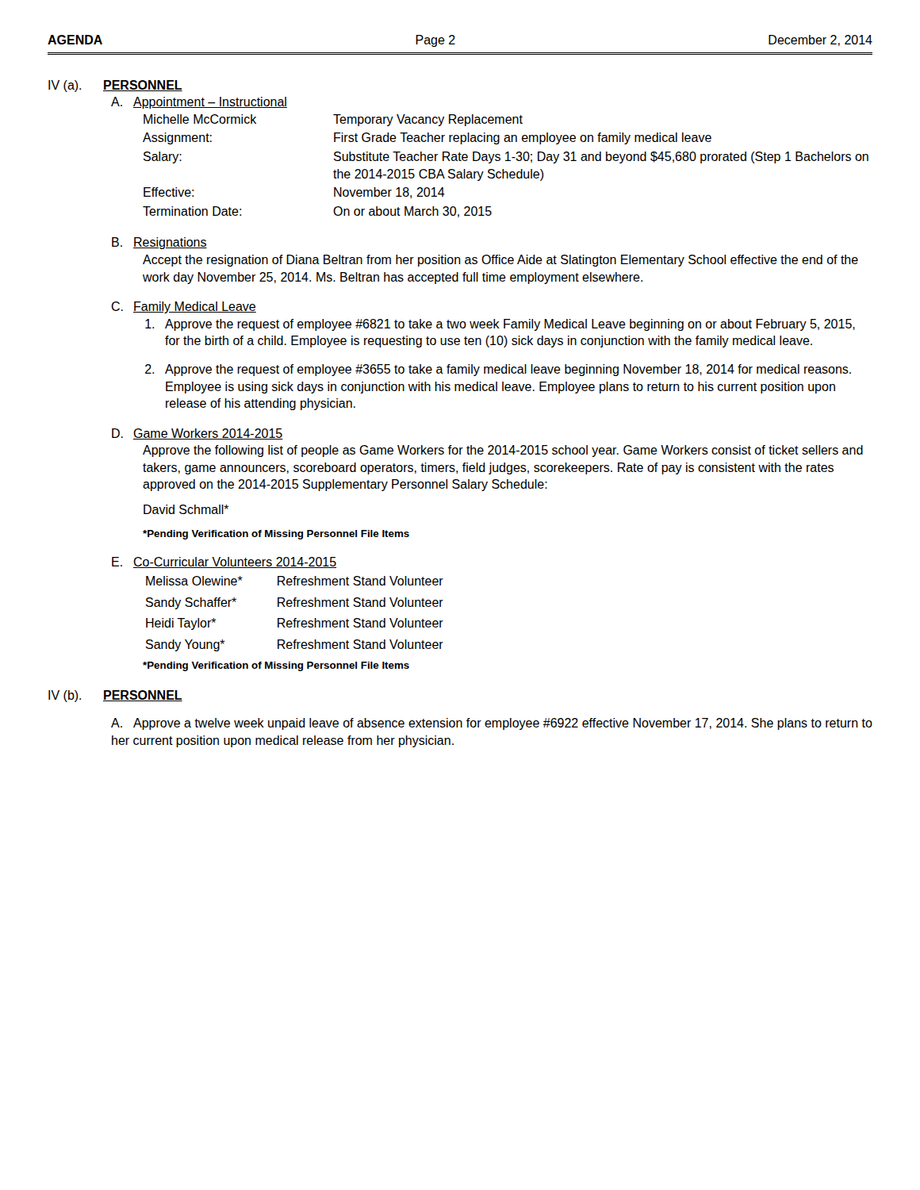AGENDA Page 2 December 2, 2014
IV (a). PERSONNEL
A. Appointment – Instructional
| Michelle McCormick | Temporary Vacancy Replacement |
| Assignment: | First Grade Teacher replacing an employee on family medical leave |
| Salary: | Substitute Teacher Rate Days 1-30; Day 31 and beyond $45,680 prorated (Step 1 Bachelors on the 2014-2015 CBA Salary Schedule) |
| Effective: | November 18, 2014 |
| Termination Date: | On or about March 30, 2015 |
B. Resignations
Accept the resignation of Diana Beltran from her position as Office Aide at Slatington Elementary School effective the end of the work day November 25, 2014. Ms. Beltran has accepted full time employment elsewhere.
C. Family Medical Leave
Approve the request of employee #6821 to take a two week Family Medical Leave beginning on or about February 5, 2015, for the birth of a child. Employee is requesting to use ten (10) sick days in conjunction with the family medical leave.
Approve the request of employee #3655 to take a family medical leave beginning November 18, 2014 for medical reasons. Employee is using sick days in conjunction with his medical leave. Employee plans to return to his current position upon release of his attending physician.
D. Game Workers 2014-2015
Approve the following list of people as Game Workers for the 2014-2015 school year. Game Workers consist of ticket sellers and takers, game announcers, scoreboard operators, timers, field judges, scorekeepers. Rate of pay is consistent with the rates approved on the 2014-2015 Supplementary Personnel Salary Schedule:
David Schmall*
*Pending Verification of Missing Personnel File Items
E. Co-Curricular Volunteers 2014-2015
| Melissa Olewine* | Refreshment Stand Volunteer |
| Sandy Schaffer* | Refreshment Stand Volunteer |
| Heidi Taylor* | Refreshment Stand Volunteer |
| Sandy Young* | Refreshment Stand Volunteer |
*Pending Verification of Missing Personnel File Items
IV (b). PERSONNEL
A. Approve a twelve week unpaid leave of absence extension for employee #6922 effective November 17, 2014. She plans to return to her current position upon medical release from her physician.